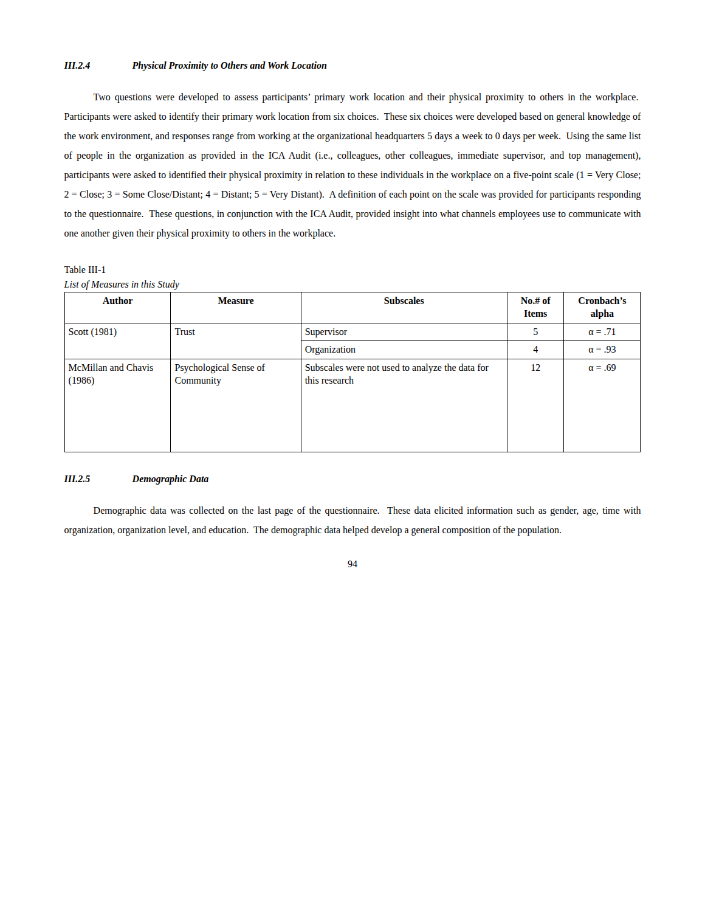III.2.4 Physical Proximity to Others and Work Location
Two questions were developed to assess participants’ primary work location and their physical proximity to others in the workplace. Participants were asked to identify their primary work location from six choices. These six choices were developed based on general knowledge of the work environment, and responses range from working at the organizational headquarters 5 days a week to 0 days per week. Using the same list of people in the organization as provided in the ICA Audit (i.e., colleagues, other colleagues, immediate supervisor, and top management), participants were asked to identified their physical proximity in relation to these individuals in the workplace on a five-point scale (1 = Very Close; 2 = Close; 3 = Some Close/Distant; 4 = Distant; 5 = Very Distant). A definition of each point on the scale was provided for participants responding to the questionnaire. These questions, in conjunction with the ICA Audit, provided insight into what channels employees use to communicate with one another given their physical proximity to others in the workplace.
Table III-1 List of Measures in this Study
| Author | Measure | Subscales | No.# of Items | Cronbach’s alpha |
| --- | --- | --- | --- | --- |
| Scott (1981) | Trust | Supervisor | 5 | α = .71 |
| Organization | 4 | α = .93 |
| McMillan and Chavis (1986) | Psychological Sense of Community | Subscales were not used to analyze the data for this research | 12 | α = .69 |
III.2.5 Demographic Data
Demographic data was collected on the last page of the questionnaire. These data elicited information such as gender, age, time with organization, organization level, and education. The demographic data helped develop a general composition of the population.
94